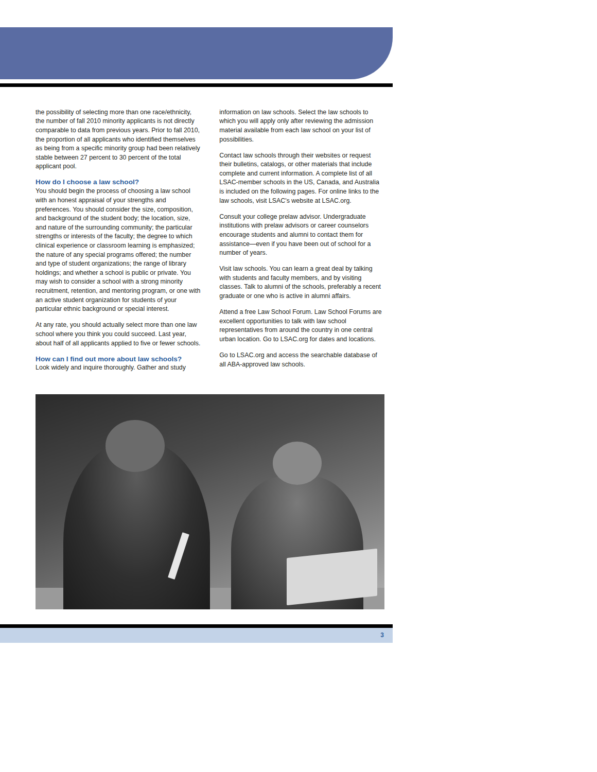the possibility of selecting more than one race/ethnicity, the number of fall 2010 minority applicants is not directly comparable to data from previous years. Prior to fall 2010, the proportion of all applicants who identified themselves as being from a specific minority group had been relatively stable between 27 percent to 30 percent of the total applicant pool.
How do I choose a law school?
You should begin the process of choosing a law school with an honest appraisal of your strengths and preferences. You should consider the size, composition, and background of the student body; the location, size, and nature of the surrounding community; the particular strengths or interests of the faculty; the degree to which clinical experience or classroom learning is emphasized; the nature of any special programs offered; the number and type of student organizations; the range of library holdings; and whether a school is public or private. You may wish to consider a school with a strong minority recruitment, retention, and mentoring program, or one with an active student organization for students of your particular ethnic background or special interest.
At any rate, you should actually select more than one law school where you think you could succeed. Last year, about half of all applicants applied to five or fewer schools.
How can I find out more about law schools?
Look widely and inquire thoroughly. Gather and study
information on law schools. Select the law schools to which you will apply only after reviewing the admission material available from each law school on your list of possibilities.
Contact law schools through their websites or request their bulletins, catalogs, or other materials that include complete and current information. A complete list of all LSAC-member schools in the US, Canada, and Australia is included on the following pages. For online links to the law schools, visit LSAC's website at LSAC.org.
Consult your college prelaw advisor. Undergraduate institutions with prelaw advisors or career counselors encourage students and alumni to contact them for assistance—even if you have been out of school for a number of years.
Visit law schools. You can learn a great deal by talking with students and faculty members, and by visiting classes. Talk to alumni of the schools, preferably a recent graduate or one who is active in alumni affairs.
Attend a free Law School Forum. Law School Forums are excellent opportunities to talk with law school representatives from around the country in one central urban location. Go to LSAC.org for dates and locations.
Go to LSAC.org and access the searchable database of all ABA-approved law schools.
3